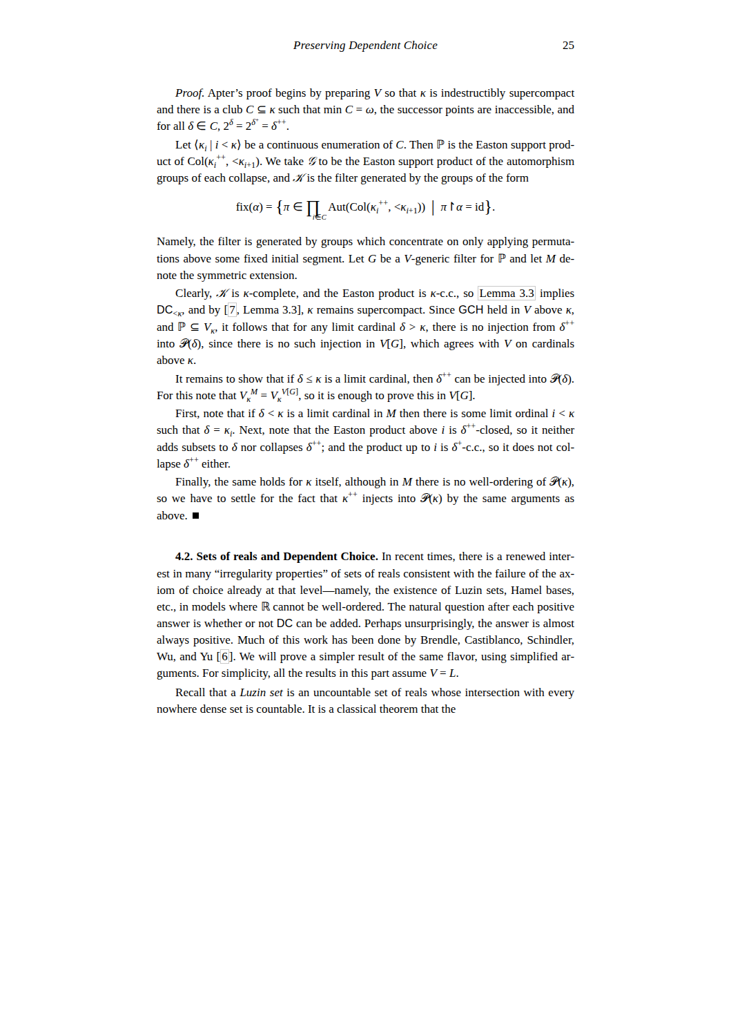Preserving Dependent Choice 25
Proof. Apter’s proof begins by preparing V so that κ is indestructibly supercompact and there is a club C ⊆ κ such that min C = ω, the successor points are inaccessible, and for all δ ∈ C, 2δ = 2δ+ = δ++.
Let ⟨κi | i < κ⟩ be a continuous enumeration of C. Then ℙ is the Easton support product of Col(κi++, <κi+1). We take 𝒢 to be the Easton support product of the automorphism groups of each collapse, and 𝒦 is the filter generated by the groups of the form
fix(α) = {π ∈ ∏i∈C Aut(Col(κi++, <κi+1)) | π↾α = id}.
Namely, the filter is generated by groups which concentrate on only applying permutations above some fixed initial segment. Let G be a V-generic filter for ℙ and let M denote the symmetric extension.
Clearly, 𝒦 is κ-complete, and the Easton product is κ-c.c., so Lemma 3.3 implies DC<κ, and by [7, Lemma 3.3], κ remains supercompact. Since GCH held in V above κ, and ℙ ⊆ Vκ, it follows that for any limit cardinal δ > κ, there is no injection from δ++ into 𝒫(δ), since there is no such injection in V[G], which agrees with V on cardinals above κ.
It remains to show that if δ ≤ κ is a limit cardinal, then δ++ can be injected into 𝒫(δ). For this note that VκM = VκV[G], so it is enough to prove this in V[G].
First, note that if δ < κ is a limit cardinal in M then there is some limit ordinal i < κ such that δ = κi. Next, note that the Easton product above i is δ++-closed, so it neither adds subsets to δ nor collapses δ++; and the product up to i is δ+-c.c., so it does not collapse δ++ either.
Finally, the same holds for κ itself, although in M there is no well-ordering of 𝒫(κ), so we have to settle for the fact that κ++ injects into 𝒫(κ) by the same arguments as above.
4.2. Sets of reals and Dependent Choice. In recent times, there is a renewed interest in many “irregularity properties” of sets of reals consistent with the failure of the axiom of choice already at that level—namely, the existence of Luzin sets, Hamel bases, etc., in models where ℝ cannot be well-ordered. The natural question after each positive answer is whether or not DC can be added. Perhaps unsurprisingly, the answer is almost always positive. Much of this work has been done by Brendle, Castiblanco, Schindler, Wu, and Yu [6]. We will prove a simpler result of the same flavor, using simplified arguments. For simplicity, all the results in this part assume V = L.
Recall that a Luzin set is an uncountable set of reals whose intersection with every nowhere dense set is countable. It is a classical theorem that the